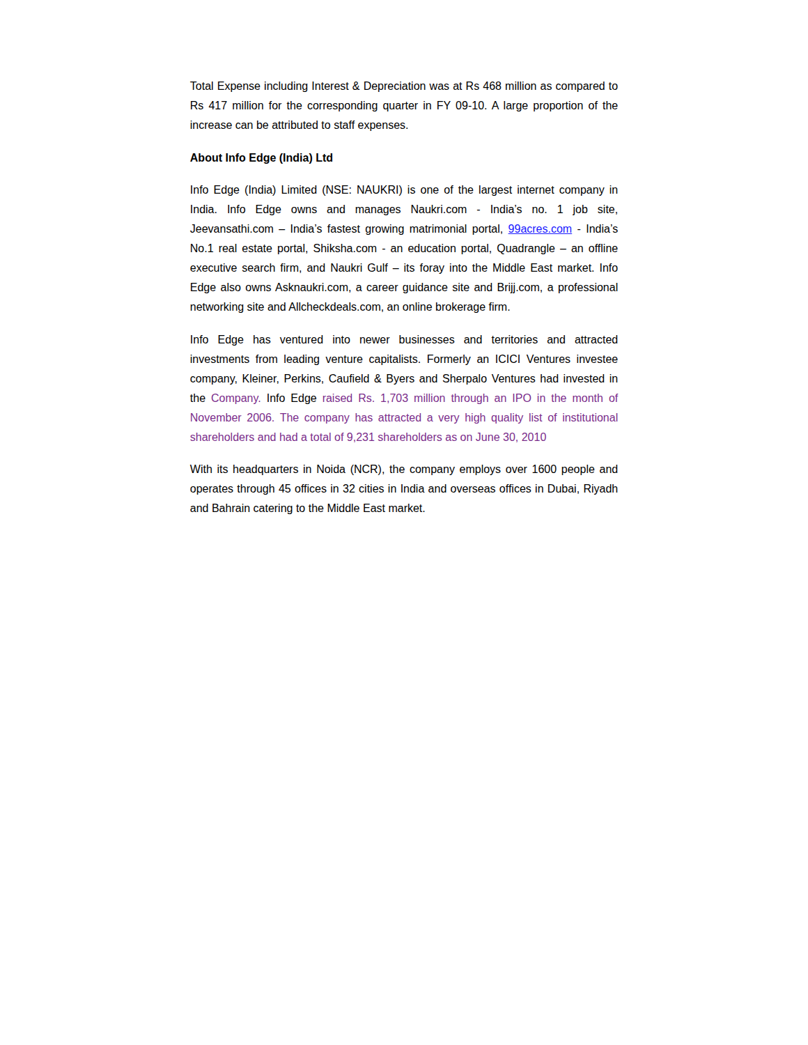Total Expense including Interest & Depreciation was at Rs 468 million as compared to Rs 417 million for the corresponding quarter in FY 09-10. A large proportion of the increase can be attributed to staff expenses.
About Info Edge (India) Ltd
Info Edge (India) Limited (NSE: NAUKRI) is one of the largest internet company in India. Info Edge owns and manages Naukri.com - India’s no. 1 job site, Jeevansathi.com – India’s fastest growing matrimonial portal, 99acres.com - India’s No.1 real estate portal, Shiksha.com - an education portal, Quadrangle – an offline executive search firm, and Naukri Gulf – its foray into the Middle East market. Info Edge also owns Asknaukri.com, a career guidance site and Brijj.com, a professional networking site and Allcheckdeals.com, an online brokerage firm.
Info Edge has ventured into newer businesses and territories and attracted investments from leading venture capitalists. Formerly an ICICI Ventures investee company, Kleiner, Perkins, Caufield & Byers and Sherpalo Ventures had invested in the Company. Info Edge raised Rs. 1,703 million through an IPO in the month of November 2006. The company has attracted a very high quality list of institutional shareholders and had a total of 9,231 shareholders as on June 30, 2010
With its headquarters in Noida (NCR), the company employs over 1600 people and operates through 45 offices in 32 cities in India and overseas offices in Dubai, Riyadh and Bahrain catering to the Middle East market.